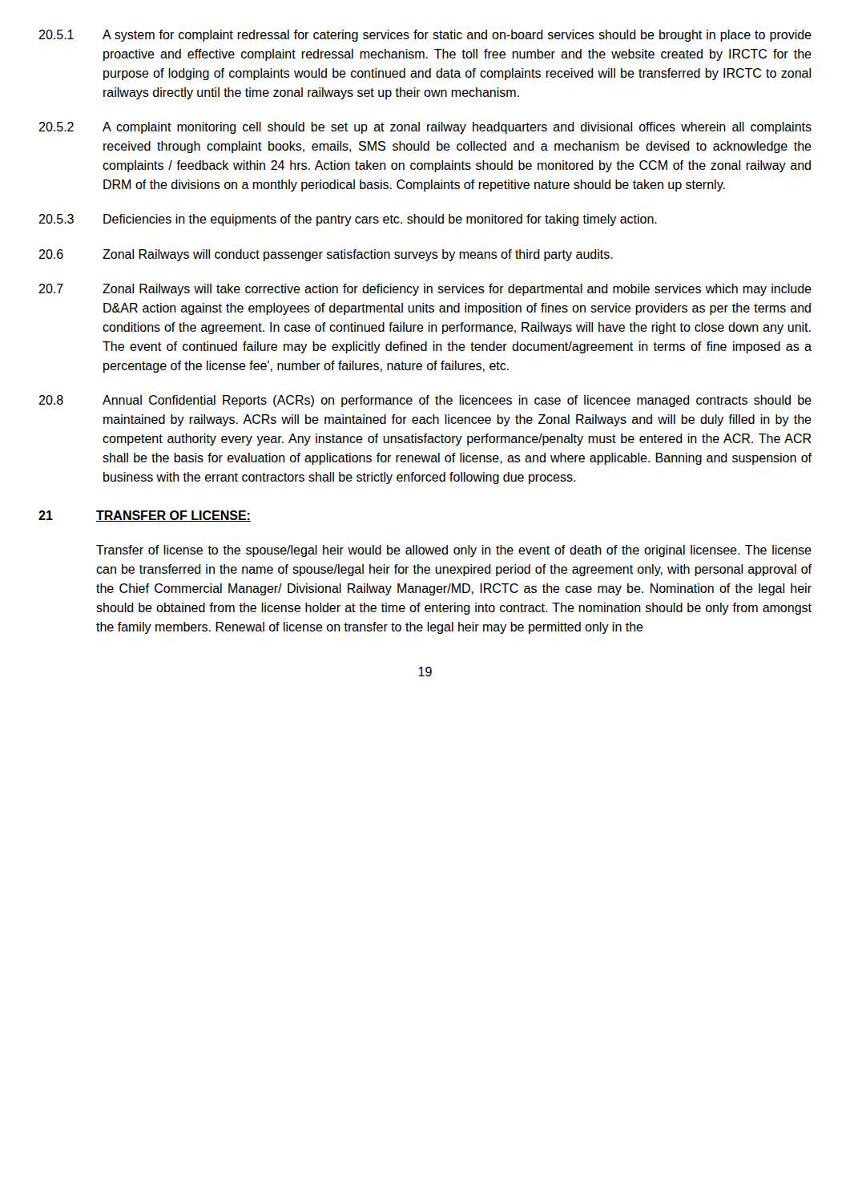20.5.1
A system for complaint redressal for catering services for static and on-board services should be brought in place to provide proactive and effective complaint redressal mechanism. The toll free number and the website created by IRCTC for the purpose of lodging of complaints would be continued and data of complaints received will be transferred by IRCTC to zonal railways directly until the time zonal railways set up their own mechanism.
20.5.2
A complaint monitoring cell should be set up at zonal railway headquarters and divisional offices wherein all complaints received through complaint books, emails, SMS should be collected and a mechanism be devised to acknowledge the complaints / feedback within 24 hrs. Action taken on complaints should be monitored by the CCM of the zonal railway and DRM of the divisions on a monthly periodical basis. Complaints of repetitive nature should be taken up sternly.
20.5.3
Deficiencies in the equipments of the pantry cars etc. should be monitored for taking timely action.
20.6
Zonal Railways will conduct passenger satisfaction surveys by means of third party audits.
20.7
Zonal Railways will take corrective action for deficiency in services for departmental and mobile services which may include D&AR action against the employees of departmental units and imposition of fines on service providers as per the terms and conditions of the agreement. In case of continued failure in performance, Railways will have the right to close down any unit. The event of continued failure may be explicitly defined in the tender document/agreement in terms of fine imposed as a percentage of the license fee', number of failures, nature of failures, etc.
20.8
Annual Confidential Reports (ACRs) on performance of the licencees in case of licencee managed contracts should be maintained by railways. ACRs will be maintained for each licencee by the Zonal Railways and will be duly filled in by the competent authority every year. Any instance of unsatisfactory performance/penalty must be entered in the ACR. The ACR shall be the basis for evaluation of applications for renewal of license, as and where applicable. Banning and suspension of business with the errant contractors shall be strictly enforced following due process.
21
TRANSFER OF LICENSE:
Transfer of license to the spouse/legal heir would be allowed only in the event of death of the original licensee. The license can be transferred in the name of spouse/legal heir for the unexpired period of the agreement only, with personal approval of the Chief Commercial Manager/ Divisional Railway Manager/MD, IRCTC as the case may be. Nomination of the legal heir should be obtained from the license holder at the time of entering into contract. The nomination should be only from amongst the family members. Renewal of license on transfer to the legal heir may be permitted only in the
19